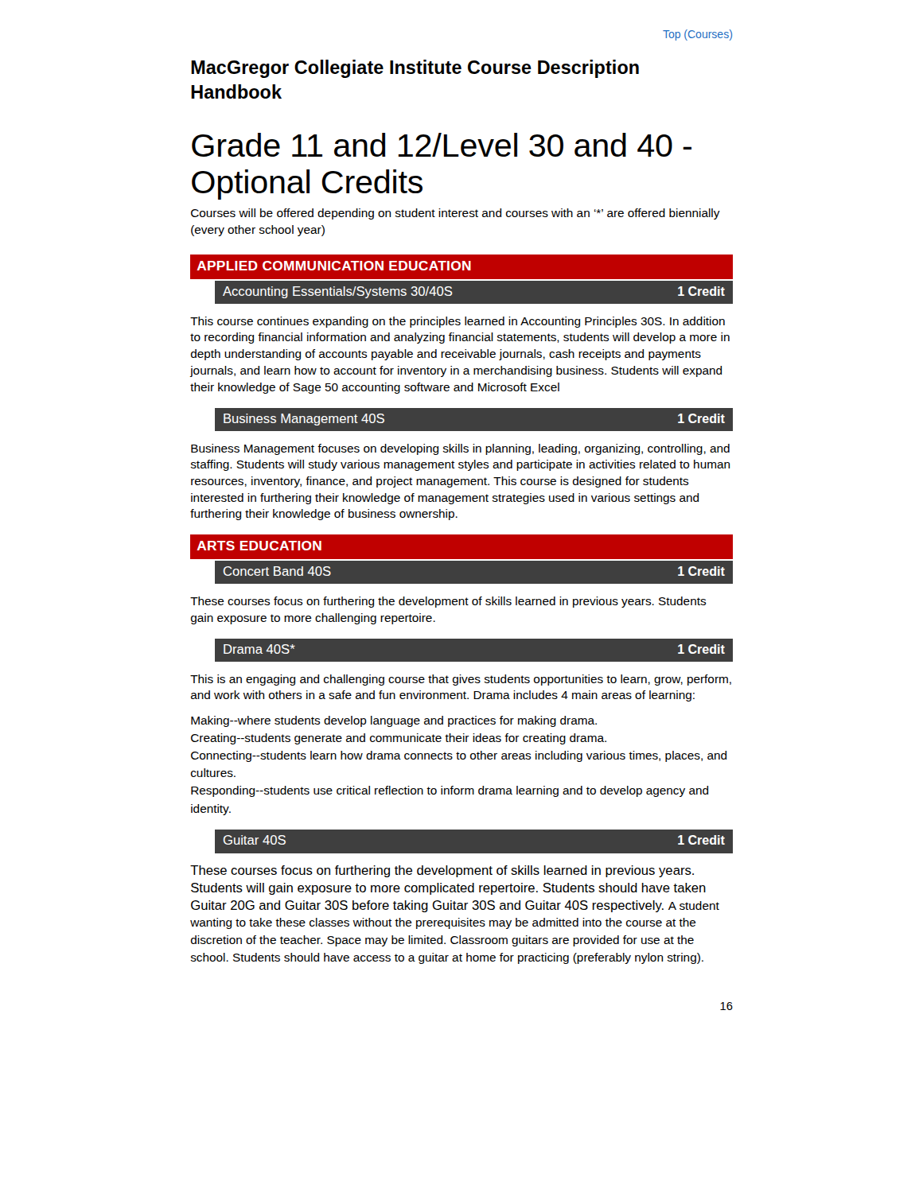Top (Courses)
MacGregor Collegiate Institute Course Description Handbook
Grade 11 and 12/Level 30 and 40 - Optional Credits
Courses will be offered depending on student interest and courses with an ‘*’ are offered biennially (every other school year)
APPLIED COMMUNICATION EDUCATION
Accounting Essentials/Systems 30/40S 1 Credit
This course continues expanding on the principles learned in Accounting Principles 30S. In addition to recording financial information and analyzing financial statements, students will develop a more in depth understanding of accounts payable and receivable journals, cash receipts and payments journals, and learn how to account for inventory in a merchandising business. Students will expand their knowledge of Sage 50 accounting software and Microsoft Excel
Business Management 40S 1 Credit
Business Management focuses on developing skills in planning, leading, organizing, controlling, and staffing. Students will study various management styles and participate in activities related to human resources, inventory, finance, and project management. This course is designed for students interested in furthering their knowledge of management strategies used in various settings and furthering their knowledge of business ownership.
ARTS EDUCATION
Concert Band 40S 1 Credit
These courses focus on furthering the development of skills learned in previous years. Students gain exposure to more challenging repertoire.
Drama 40S*1 Credit
This is an engaging and challenging course that gives students opportunities to learn, grow, perform, and work with others in a safe and fun environment. Drama includes 4 main areas of learning:
Making--where students develop language and practices for making drama.
Creating--students generate and communicate their ideas for creating drama.
Connecting--students learn how drama connects to other areas including various times, places, and cultures.
Responding--students use critical reflection to inform drama learning and to develop agency and identity.
Guitar 40S 1 Credit
These courses focus on furthering the development of skills learned in previous years. Students will gain exposure to more complicated repertoire. Students should have taken Guitar 20G and Guitar 30S before taking Guitar 30S and Guitar 40S respectively. A student wanting to take these classes without the prerequisites may be admitted into the course at the discretion of the teacher. Space may be limited. Classroom guitars are provided for use at the school. Students should have access to a guitar at home for practicing (preferably nylon string).
16